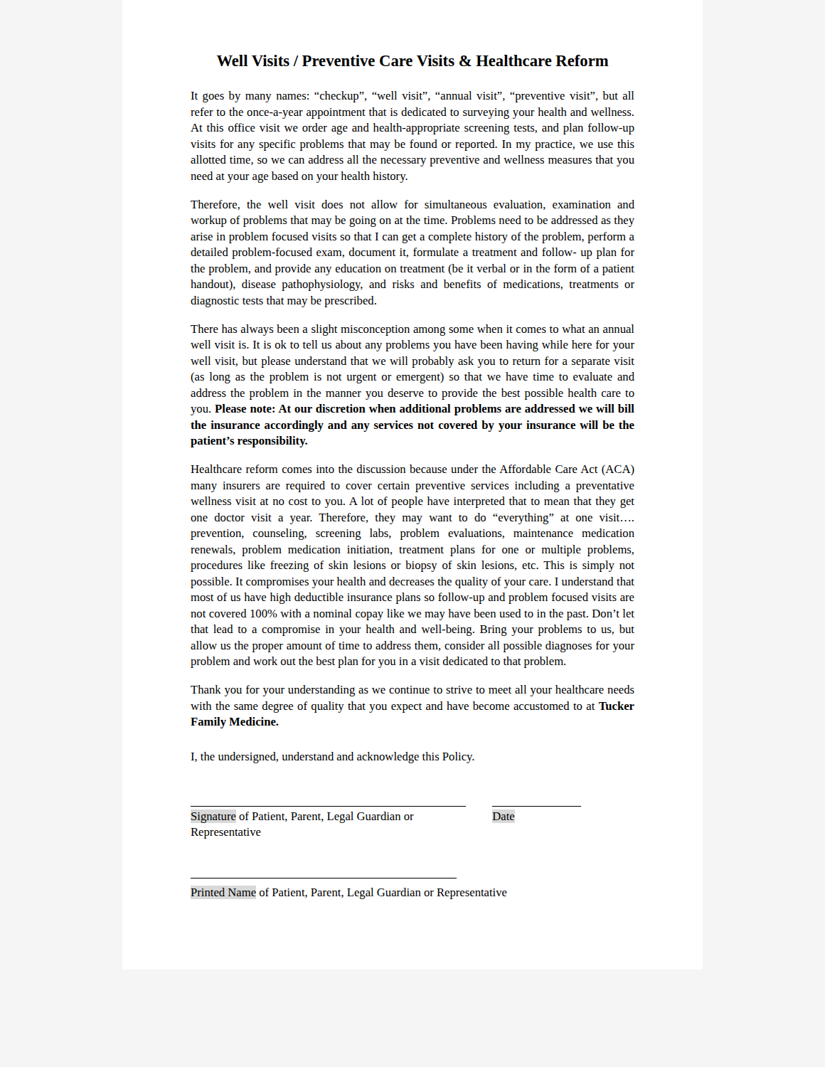Well Visits / Preventive Care Visits & Healthcare Reform
It goes by many names: “checkup”, “well visit”, “annual visit”, “preventive visit”, but all refer to the once-a-year appointment that is dedicated to surveying your health and wellness. At this office visit we order age and health-appropriate screening tests, and plan follow-up visits for any specific problems that may be found or reported. In my practice, we use this allotted time, so we can address all the necessary preventive and wellness measures that you need at your age based on your health history.
Therefore, the well visit does not allow for simultaneous evaluation, examination and workup of problems that may be going on at the time. Problems need to be addressed as they arise in problem focused visits so that I can get a complete history of the problem, perform a detailed problem-focused exam, document it, formulate a treatment and follow- up plan for the problem, and provide any education on treatment (be it verbal or in the form of a patient handout), disease pathophysiology, and risks and benefits of medications, treatments or diagnostic tests that may be prescribed.
There has always been a slight misconception among some when it comes to what an annual well visit is. It is ok to tell us about any problems you have been having while here for your well visit, but please understand that we will probably ask you to return for a separate visit (as long as the problem is not urgent or emergent) so that we have time to evaluate and address the problem in the manner you deserve to provide the best possible health care to you. Please note: At our discretion when additional problems are addressed we will bill the insurance accordingly and any services not covered by your insurance will be the patient’s responsibility.
Healthcare reform comes into the discussion because under the Affordable Care Act (ACA) many insurers are required to cover certain preventive services including a preventative wellness visit at no cost to you. A lot of people have interpreted that to mean that they get one doctor visit a year. Therefore, they may want to do “everything” at one visit…. prevention, counseling, screening labs, problem evaluations, maintenance medication renewals, problem medication initiation, treatment plans for one or multiple problems, procedures like freezing of skin lesions or biopsy of skin lesions, etc. This is simply not possible. It compromises your health and decreases the quality of your care. I understand that most of us have high deductible insurance plans so follow-up and problem focused visits are not covered 100% with a nominal copay like we may have been used to in the past. Don’t let that lead to a compromise in your health and well-being. Bring your problems to us, but allow us the proper amount of time to address them, consider all possible diagnoses for your problem and work out the best plan for you in a visit dedicated to that problem.
Thank you for your understanding as we continue to strive to meet all your healthcare needs with the same degree of quality that you expect and have become accustomed to at Tucker Family Medicine.
I, the undersigned, understand and acknowledge this Policy.
Signature of Patient, Parent, Legal Guardian or Representative
Date
Printed Name of Patient, Parent, Legal Guardian or Representative